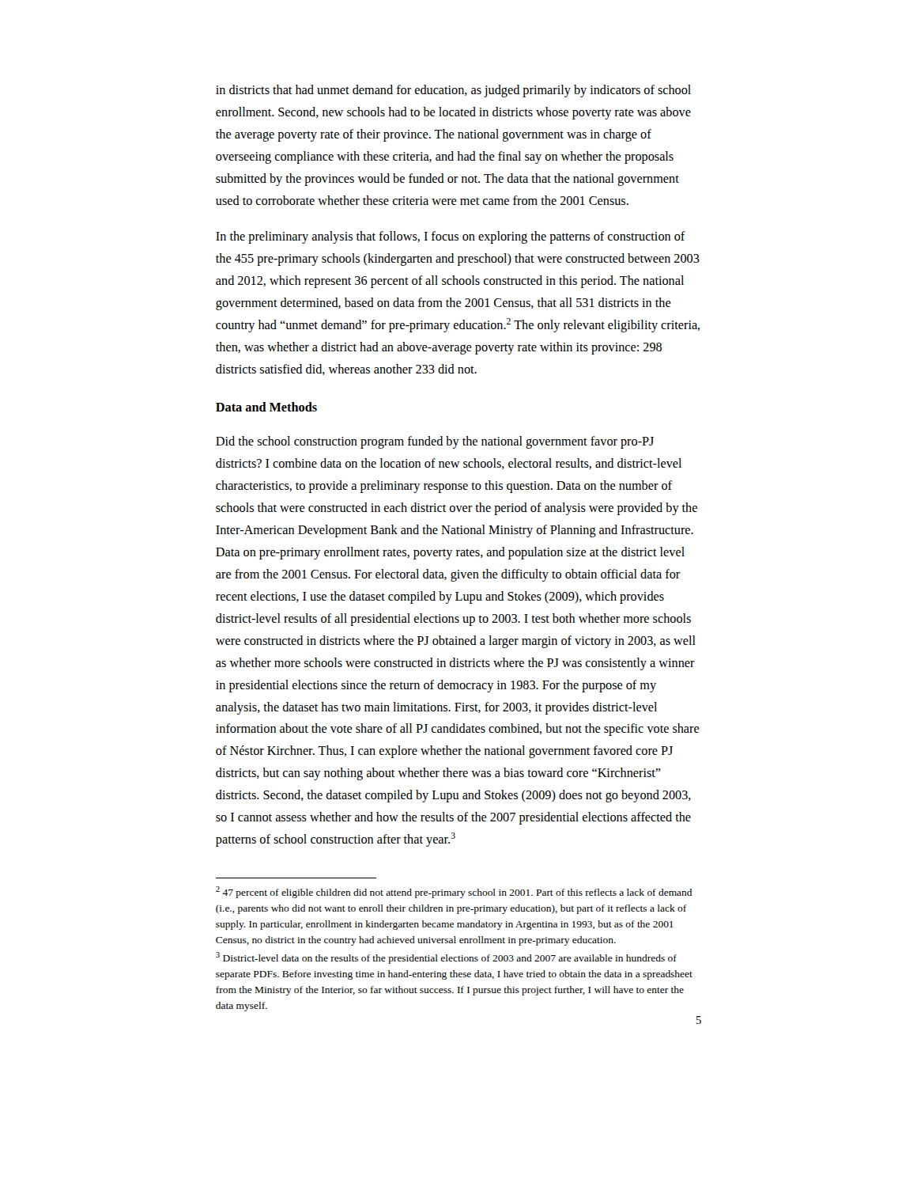in districts that had unmet demand for education, as judged primarily by indicators of school enrollment. Second, new schools had to be located in districts whose poverty rate was above the average poverty rate of their province. The national government was in charge of overseeing compliance with these criteria, and had the final say on whether the proposals submitted by the provinces would be funded or not. The data that the national government used to corroborate whether these criteria were met came from the 2001 Census.
In the preliminary analysis that follows, I focus on exploring the patterns of construction of the 455 pre-primary schools (kindergarten and preschool) that were constructed between 2003 and 2012, which represent 36 percent of all schools constructed in this period. The national government determined, based on data from the 2001 Census, that all 531 districts in the country had “unmet demand” for pre-primary education.2 The only relevant eligibility criteria, then, was whether a district had an above-average poverty rate within its province: 298 districts satisfied did, whereas another 233 did not.
Data and Methods
Did the school construction program funded by the national government favor pro-PJ districts? I combine data on the location of new schools, electoral results, and district-level characteristics, to provide a preliminary response to this question. Data on the number of schools that were constructed in each district over the period of analysis were provided by the Inter-American Development Bank and the National Ministry of Planning and Infrastructure. Data on pre-primary enrollment rates, poverty rates, and population size at the district level are from the 2001 Census. For electoral data, given the difficulty to obtain official data for recent elections, I use the dataset compiled by Lupu and Stokes (2009), which provides district-level results of all presidential elections up to 2003. I test both whether more schools were constructed in districts where the PJ obtained a larger margin of victory in 2003, as well as whether more schools were constructed in districts where the PJ was consistently a winner in presidential elections since the return of democracy in 1983. For the purpose of my analysis, the dataset has two main limitations. First, for 2003, it provides district-level information about the vote share of all PJ candidates combined, but not the specific vote share of Néstor Kirchner. Thus, I can explore whether the national government favored core PJ districts, but can say nothing about whether there was a bias toward core “Kirchnerist” districts. Second, the dataset compiled by Lupu and Stokes (2009) does not go beyond 2003, so I cannot assess whether and how the results of the 2007 presidential elections affected the patterns of school construction after that year.3
2 47 percent of eligible children did not attend pre-primary school in 2001. Part of this reflects a lack of demand (i.e., parents who did not want to enroll their children in pre-primary education), but part of it reflects a lack of supply. In particular, enrollment in kindergarten became mandatory in Argentina in 1993, but as of the 2001 Census, no district in the country had achieved universal enrollment in pre-primary education.
3 District-level data on the results of the presidential elections of 2003 and 2007 are available in hundreds of separate PDFs. Before investing time in hand-entering these data, I have tried to obtain the data in a spreadsheet from the Ministry of the Interior, so far without success. If I pursue this project further, I will have to enter the data myself.
5